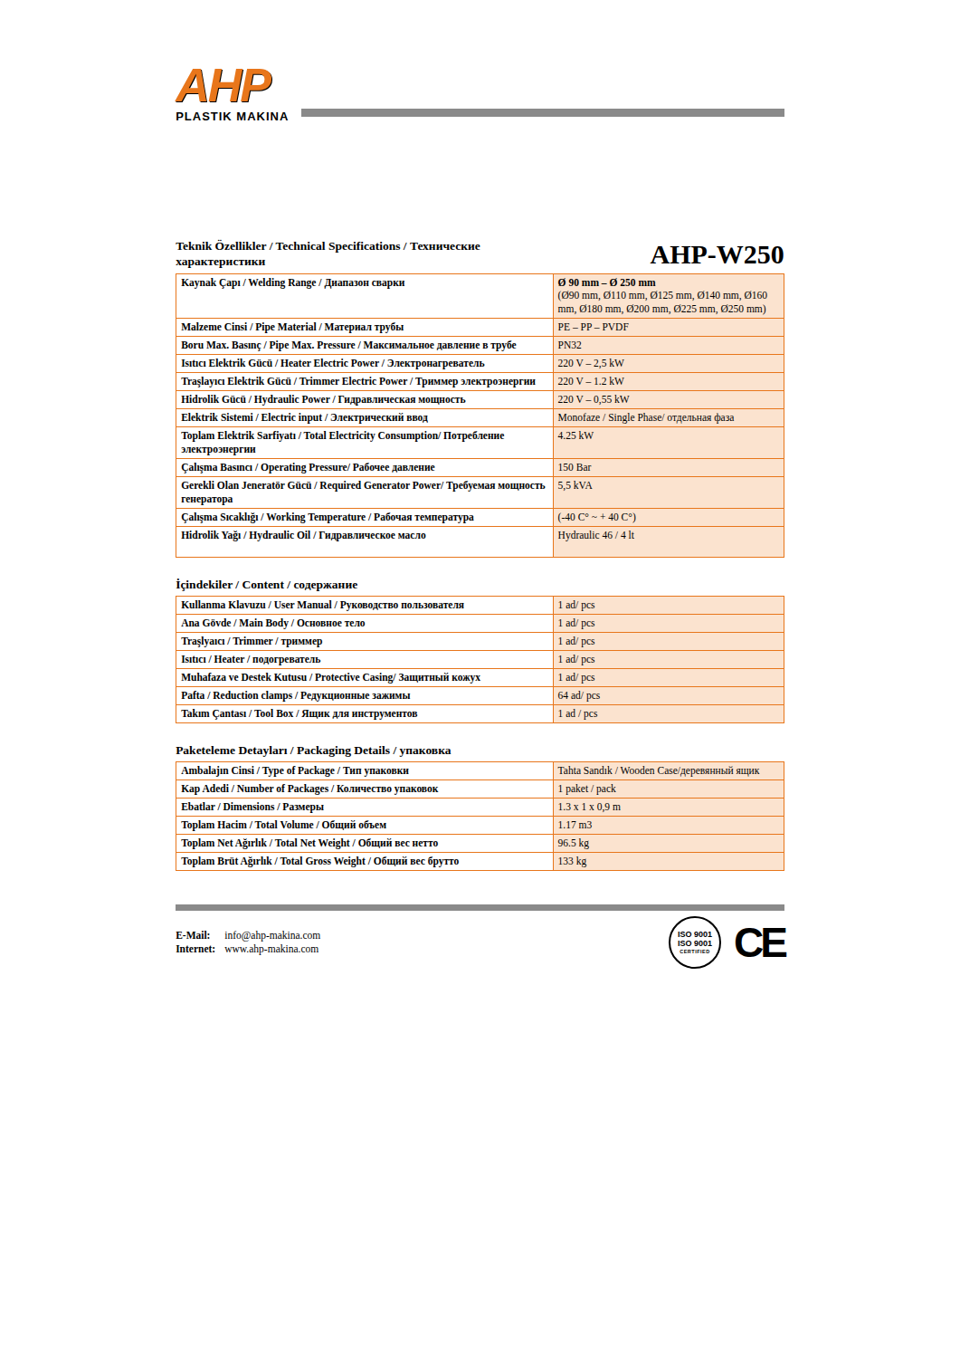AHP PLASTIK MAKINA
Teknik Özellikler / Technical Specifications / Технические характеристики
AHP-W250
| Kaynak Çapı / Welding Range / Диапазон сварки | Ø 90 mm – Ø 250 mm (Ø90 mm, Ø110 mm, Ø125 mm, Ø140 mm, Ø160 mm, Ø180 mm, Ø200 mm, Ø225 mm, Ø250 mm) |
| Malzeme Cinsi / Pipe Material / Материал трубы | PE – PP – PVDF |
| Boru Max. Basınç / Pipe Max. Pressure / Максимальное давление в трубе | PN32 |
| Isıtıcı Elektrik Gücü / Heater Electric Power / Электронагреватель | 220 V – 2,5 kW |
| Traşlayıcı Elektrik Gücü / Trimmer Electric Power / Триммер электроэнергии | 220 V – 1.2 kW |
| Hidrolik Gücü / Hydraulic Power / Гидравлическая мощность | 220 V – 0,55 kW |
| Elektrik Sistemi / Electric input / Электрический ввод | Monofaze / Single Phase/ отдельная фаза |
| Toplam Elektrik Sarfiyatı / Total Electricity Consumption/ Потребление электроэнергии | 4.25 kW |
| Çalışma Basıncı / Operating Pressure/ Рабочее давление | 150 Bar |
| Gerekli Olan Jeneratör Gücü / Required Generator Power/ Требуемая мощность генератора | 5,5 kVA |
| Çalışma Sıcaklığı / Working Temperature / Рабочая температура | (-40 C° ~ + 40 C°) |
| Hidrolik Yağı / Hydraulic Oil / Гидравлическое масло | Hydraulic 46 / 4 lt |
İçindekiler / Content / содержание
| Kullanma Klavuzu / User Manual / Руководство пользователя | 1 ad/ pcs |
| Ana Gövde / Main Body / Основное тело | 1 ad/ pcs |
| Traşlyaıcı / Trimmer / триммер | 1 ad/ pcs |
| Isıtıcı / Heater / подогреватель | 1 ad/ pcs |
| Muhafaza ve Destek Kutusu / Protective Casing/ Защитный кожух | 1 ad/ pcs |
| Pafta / Reduction clamps / Редукционные зажимы | 64 ad/ pcs |
| Takım Çantası / Tool Box / Ящик для инструментов | 1 ad / pcs |
Paketeleme Detayları / Packaging Details / упаковка
| Ambalajın Cinsi / Type of Package / Тип упаковки | Tahta Sandık / Wooden Case/деревянный ящик |
| Kap Adedi / Number of Packages / Количество упаковок | 1 paket / pack |
| Ebatlar / Dimensions / Размеры | 1.3 x 1 x 0,9 m |
| Toplam Hacim / Total Volume / Общий объем | 1.17 m3 |
| Toplam Net Ağırlık / Total Net Weight / Общий вес нетто | 96.5 kg |
| Toplam Brüt Ağırlık / Total Gross Weight / Общий вес брутто | 133 kg |
| E-Mail: | info@ahp-makina.com |
| Internet: | www.ahp-makina.com |
ISO 9001 ISO 9001 CERTIFIED
CE